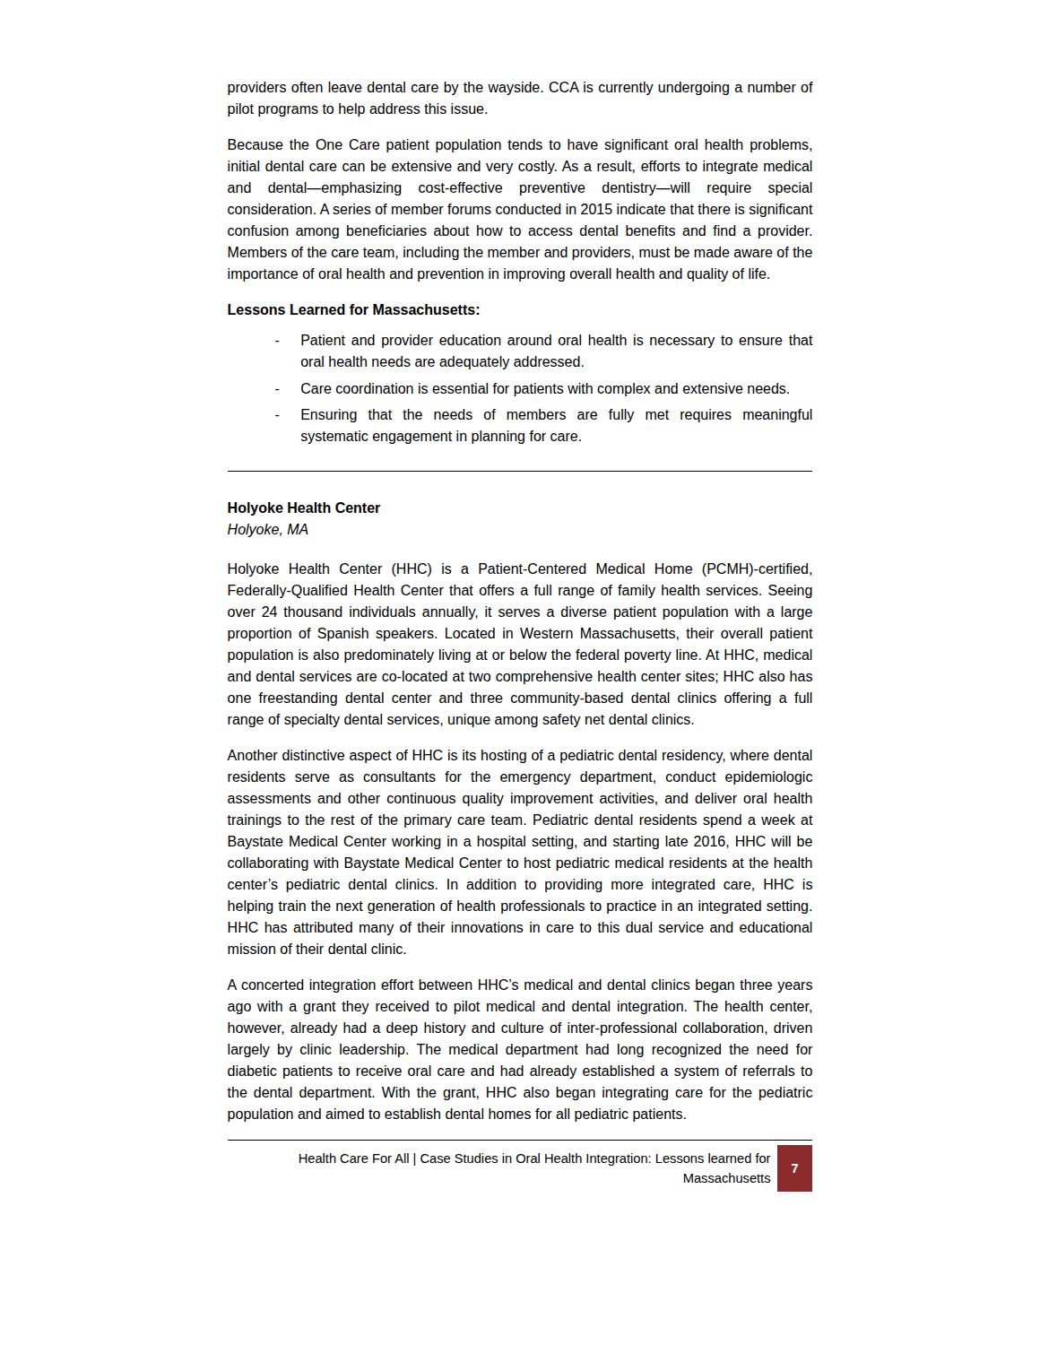providers often leave dental care by the wayside. CCA is currently undergoing a number of pilot programs to help address this issue.
Because the One Care patient population tends to have significant oral health problems, initial dental care can be extensive and very costly. As a result, efforts to integrate medical and dental—emphasizing cost-effective preventive dentistry—will require special consideration. A series of member forums conducted in 2015 indicate that there is significant confusion among beneficiaries about how to access dental benefits and find a provider. Members of the care team, including the member and providers, must be made aware of the importance of oral health and prevention in improving overall health and quality of life.
Lessons Learned for Massachusetts:
Patient and provider education around oral health is necessary to ensure that oral health needs are adequately addressed.
Care coordination is essential for patients with complex and extensive needs.
Ensuring that the needs of members are fully met requires meaningful systematic engagement in planning for care.
Holyoke Health Center
Holyoke, MA
Holyoke Health Center (HHC) is a Patient-Centered Medical Home (PCMH)-certified, Federally-Qualified Health Center that offers a full range of family health services. Seeing over 24 thousand individuals annually, it serves a diverse patient population with a large proportion of Spanish speakers. Located in Western Massachusetts, their overall patient population is also predominately living at or below the federal poverty line. At HHC, medical and dental services are co-located at two comprehensive health center sites; HHC also has one freestanding dental center and three community-based dental clinics offering a full range of specialty dental services, unique among safety net dental clinics.
Another distinctive aspect of HHC is its hosting of a pediatric dental residency, where dental residents serve as consultants for the emergency department, conduct epidemiologic assessments and other continuous quality improvement activities, and deliver oral health trainings to the rest of the primary care team. Pediatric dental residents spend a week at Baystate Medical Center working in a hospital setting, and starting late 2016, HHC will be collaborating with Baystate Medical Center to host pediatric medical residents at the health center’s pediatric dental clinics. In addition to providing more integrated care, HHC is helping train the next generation of health professionals to practice in an integrated setting. HHC has attributed many of their innovations in care to this dual service and educational mission of their dental clinic.
A concerted integration effort between HHC’s medical and dental clinics began three years ago with a grant they received to pilot medical and dental integration. The health center, however, already had a deep history and culture of inter-professional collaboration, driven largely by clinic leadership. The medical department had long recognized the need for diabetic patients to receive oral care and had already established a system of referrals to the dental department. With the grant, HHC also began integrating care for the pediatric population and aimed to establish dental homes for all pediatric patients.
Health Care For All | Case Studies in Oral Health Integration: Lessons learned for Massachusetts
7